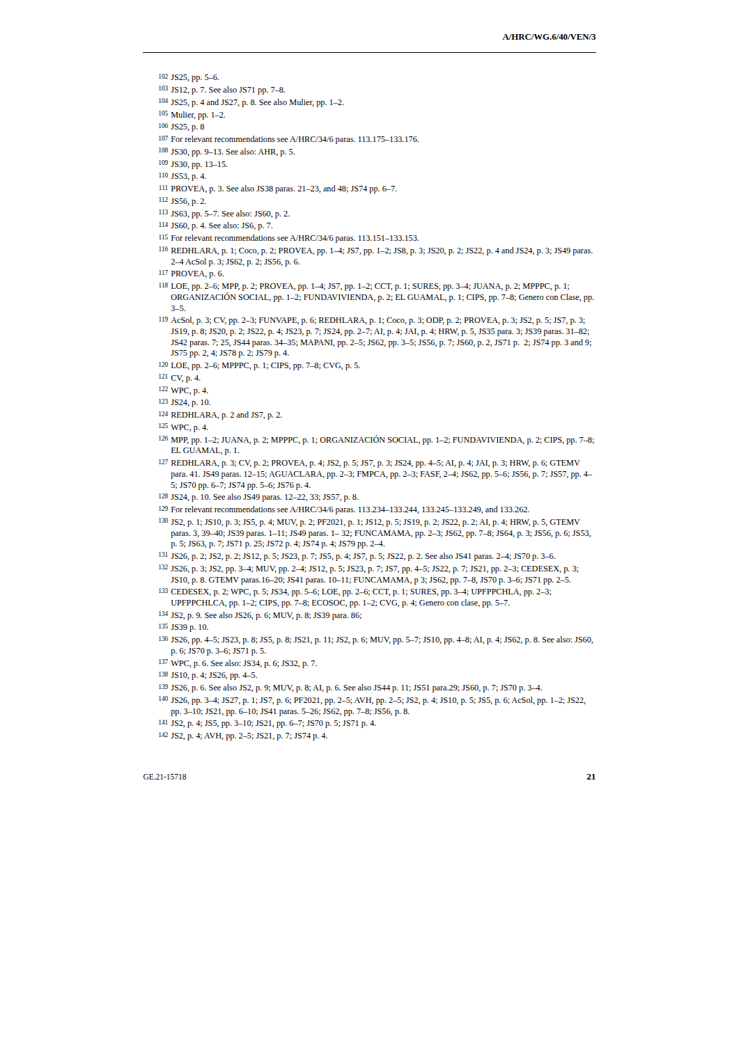A/HRC/WG.6/40/VEN/3
102 JS25, pp. 5–6.
103 JS12, p. 7. See also JS71 pp. 7–8.
104 JS25, p. 4 and JS27, p. 8. See also Mulier, pp. 1–2.
105 Mulier, pp. 1–2.
106 JS25, p. 8
107 For relevant recommendations see A/HRC/34/6 paras. 113.175–133.176.
108 JS30, pp. 9–13. See also: AHR, p. 5.
109 JS30, pp. 13–15.
110 JS53, p. 4.
111 PROVEA, p. 3. See also JS38 paras. 21–23, and 48; JS74 pp. 6–7.
112 JS56, p. 2.
113 JS63, pp. 5–7. See also: JS60, p. 2.
114 JS60, p. 4. See also: JS6, p. 7.
115 For relevant recommendations see A/HRC/34/6 paras. 113.151–133.153.
116 REDHLARA, p. 1; Coco, p. 2; PROVEA, pp. 1–4; JS7, pp. 1–2; JS8, p. 3; JS20, p. 2; JS22, p. 4 and JS24, p. 3; JS49 paras. 2–4 AcSol p. 3; JS62, p. 2; JS56, p. 6.
117 PROVEA, p. 6.
118 LOE, pp. 2–6; MPP, p. 2; PROVEA, pp. 1–4; JS7, pp. 1–2; CCT, p. 1; SURES, pp. 3–4; JUANA, p. 2; MPPPC, p. 1; ORGANIZACIÓN SOCIAL, pp. 1–2; FUNDAVIVIENDA, p. 2; EL GUAMAL, p. 1; CIPS, pp. 7–8; Genero con Clase, pp. 3–5.
119 AcSol, p. 3; CV, pp. 2–3; FUNVAPE, p. 6; REDHLARA, p. 1; Coco, p. 3; ODP, p. 2; PROVEA, p. 3; JS2, p. 5; JS7, p. 3; JS19, p. 8; JS20, p. 2; JS22, p. 4; JS23, p. 7; JS24, pp. 2–7; AI, p. 4; JAI, p. 4; HRW, p. 5, JS35 para. 3; JS39 paras. 31–82; JS42 paras. 7; 25, JS44 paras. 34–35; MAPANI, pp. 2–5; JS62, pp. 3–5; JS56, p. 7; JS60, p. 2, JS71 p. 2; JS74 pp. 3 and 9; JS75 pp. 2, 4; JS78 p. 2; JS79 p. 4.
120 LOE, pp. 2–6; MPPPC, p. 1; CIPS, pp. 7–8; CVG, p. 5.
121 CV, p. 4.
122 WPC, p. 4.
123 JS24, p. 10.
124 REDHLARA, p. 2 and JS7, p. 2.
125 WPC, p. 4.
126 MPP, pp. 1–2; JUANA, p. 2; MPPPC, p. 1; ORGANIZACIÓN SOCIAL, pp. 1–2; FUNDAVIVIENDA, p. 2; CIPS, pp. 7–8; EL GUAMAL, p. 1.
127 REDHLARA, p. 3; CV, p. 2; PROVEA, p. 4; JS2, p. 5; JS7, p. 3; JS24, pp. 4–5; AI, p. 4; JAI, p. 3; HRW, p. 6; GTEMV para. 41. JS49 paras. 12–15; AGUACLARA, pp. 2–3; FMPCA, pp. 2–3; FASF, 2–4; JS62, pp. 5–6; JS56, p. 7; JS57, pp. 4–5; JS70 pp. 6–7; JS74 pp. 5–6; JS76 p. 4.
128 JS24, p. 10. See also JS49 paras. 12–22, 33; JS57, p. 8.
129 For relevant recommendations see A/HRC/34/6 paras. 113.234–133.244, 133.245–133.249, and 133.262.
130 JS2, p. 1; JS10, p. 3; JS5, p. 4; MUV, p. 2; PF2021, p. 1; JS12, p. 5; JS19, p. 2; JS22, p. 2; AI, p. 4; HRW, p. 5, GTEMV paras. 3, 39–40; JS39 paras. 1–11; JS49 paras. 1– 32; FUNCAMAMA, pp. 2–3; JS62, pp. 7–8; JS64, p. 3; JS56, p. 6; JS53, p. 5; JS63, p. 7; JS71 p. 25; JS72 p. 4; JS74 p. 4; JS79 pp. 2–4.
131 JS26, p. 2; JS2, p. 2; JS12, p. 5; JS23, p. 7; JS5, p. 4; JS7, p. 5; JS22, p. 2. See also JS41 paras. 2–4; JS70 p. 3–6.
132 JS26, p. 3; JS2, pp. 3–4; MUV, pp. 2–4; JS12, p. 5; JS23, p. 7; JS7, pp. 4–5; JS22, p. 7; JS21, pp. 2–3; CEDESEX, p. 3; JS10, p. 8. GTEMV paras.16–20; JS41 paras. 10–11; FUNCAMAMA, p 3; JS62, pp. 7–8, JS70 p. 3–6; JS71 pp. 2–5.
133 CEDESEX, p. 2; WPC, p. 5; JS34, pp. 5–6; LOE, pp. 2–6; CCT, p. 1; SURES, pp. 3–4; UPFPPCHLA, pp. 2–3; UPFPPCHLCA, pp. 1–2; CIPS, pp. 7–8; ECOSOC, pp. 1–2; CVG, p. 4; Genero con clase, pp. 5–7.
134 JS2, p. 9. See also JS26, p. 6; MUV, p. 8; JS39 para. 86;
135 JS39 p. 10.
136 JS26, pp. 4–5; JS23, p. 8; JS5, p. 8; JS21, p. 11; JS2, p. 6; MUV, pp. 5–7; JS10, pp. 4–8; AI, p. 4; JS62, p. 8. See also: JS60, p. 6; JS70 p. 3–6; JS71 p. 5.
137 WPC, p. 6. See also: JS34, p. 6; JS32, p. 7.
138 JS10, p. 4; JS26, pp. 4–5.
139 JS26, p. 6. See also JS2, p. 9; MUV, p. 8; AI, p. 6. See also JS44 p. 11; JS51 para.29; JS60, p. 7; JS70 p. 3–4.
140 JS26, pp. 3–4; JS27, p. 1; JS7, p. 6; PF2021, pp. 2–5; AVH, pp. 2–5; JS2, p. 4; JS10, p. 5; JS5, p. 6; AcSol, pp. 1–2; JS22, pp. 3–10; JS21, pp. 6–10; JS41 paras. 5–26; JS62, pp. 7–8; JS56, p. 8.
141 JS2, p. 4; JS5, pp. 3–10; JS21, pp. 6–7; JS70 p. 5; JS71 p. 4.
142 JS2, p. 4; AVH, pp. 2–5; JS21, p. 7; JS74 p. 4.
GE.21-15718 21